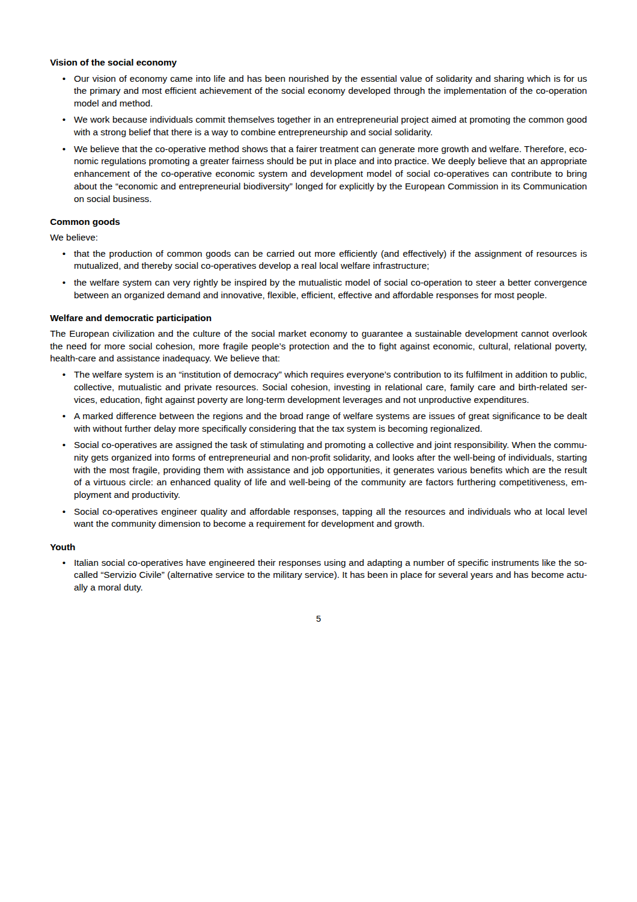Vision of the social economy
Our vision of economy came into life and has been nourished by the essential value of solidarity and sharing which is for us the primary and most efficient achievement of the social economy developed through the implementation of the co-operation model and method.
We work because individuals commit themselves together in an entrepreneurial project aimed at promoting the common good with a strong belief that there is a way to combine entrepreneurship and social solidarity.
We believe that the co-operative method shows that a fairer treatment can generate more growth and welfare. Therefore, economic regulations promoting a greater fairness should be put in place and into practice. We deeply believe that an appropriate enhancement of the co-operative economic system and development model of social co-operatives can contribute to bring about the “economic and entrepreneurial biodiversity” longed for explicitly by the European Commission in its Communication on social business.
Common goods
We believe:
that the production of common goods can be carried out more efficiently (and effectively) if the assignment of resources is mutualized, and thereby social co-operatives develop a real local welfare infrastructure;
the welfare system can very rightly be inspired by the mutualistic model of social co-operation to steer a better convergence between an organized demand and innovative, flexible, efficient, effective and affordable responses for most people.
Welfare and democratic participation
The European civilization and the culture of the social market economy to guarantee a sustainable development cannot overlook the need for more social cohesion, more fragile people’s protection and the to fight against economic, cultural, relational poverty, health-care and assistance inadequacy. We believe that:
The welfare system is an “institution of democracy” which requires everyone’s contribution to its fulfilment in addition to public, collective, mutualistic and private resources. Social cohesion, investing in relational care, family care and birth-related services, education, fight against poverty are long-term development leverages and not unproductive expenditures.
A marked difference between the regions and the broad range of welfare systems are issues of great significance to be dealt with without further delay more specifically considering that the tax system is becoming regionalized.
Social co-operatives are assigned the task of stimulating and promoting a collective and joint responsibility. When the community gets organized into forms of entrepreneurial and non-profit solidarity, and looks after the well-being of individuals, starting with the most fragile, providing them with assistance and job opportunities, it generates various benefits which are the result of a virtuous circle: an enhanced quality of life and well-being of the community are factors furthering competitiveness, employment and productivity.
Social co-operatives engineer quality and affordable responses, tapping all the resources and individuals who at local level want the community dimension to become a requirement for development and growth.
Youth
Italian social co-operatives have engineered their responses using and adapting a number of specific instruments like the so-called “Servizio Civile” (alternative service to the military service). It has been in place for several years and has become actually a moral duty.
5